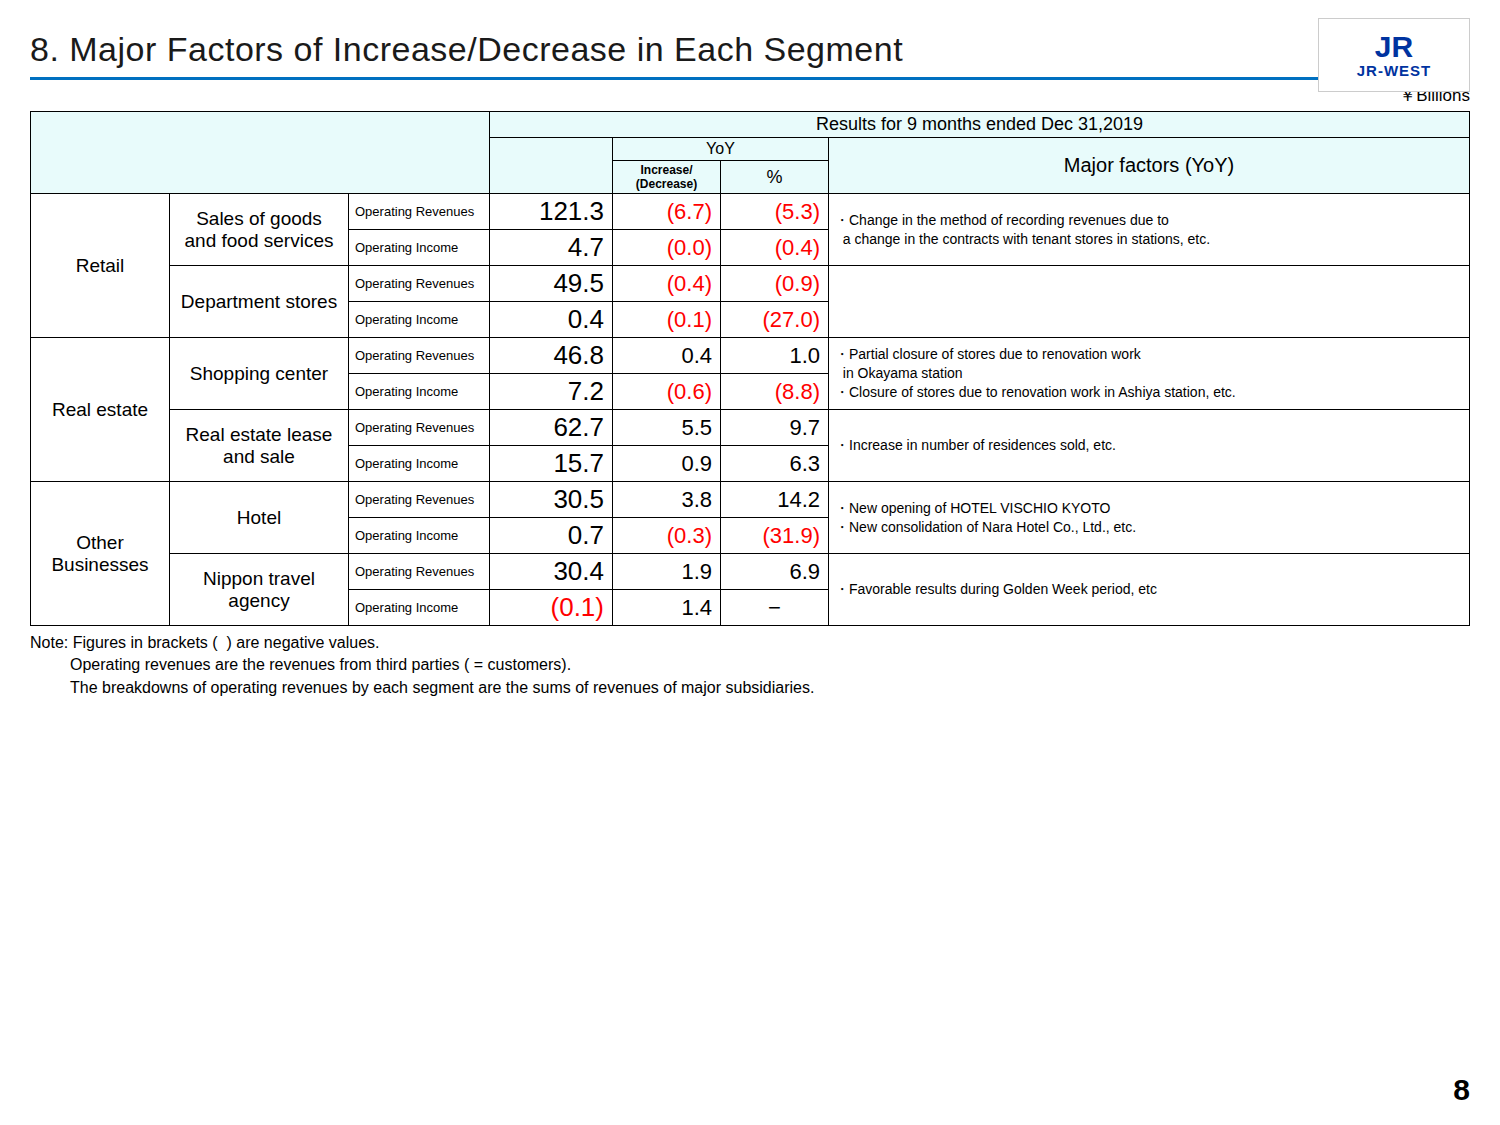JR
JR-WEST
8. Major Factors of Increase/Decrease in Each Segment
￥Billions
| | Results for 9 months ended Dec 31,2019 |
| --- | --- |
| | YoY | Major factors (YoY) |
| Increase/ (Decrease) | % |
| Retail | Sales of goods and food services | Operating Revenues | 121.3 | (6.7) | (5.3) | ・Change in the method of recording revenues due to a change in the contracts with tenant stores in stations, etc. |
| Operating Income | 4.7 | (0.0) | (0.4) |
| Department stores | Operating Revenues | 49.5 | (0.4) | (0.9) | |
| Operating Income | 0.4 | (0.1) | (27.0) |
| Real estate | Shopping center | Operating Revenues | 46.8 | 0.4 | 1.0 | ・Partial closure of stores due to renovation work in Okayama station ・Closure of stores due to renovation work in Ashiya station, etc. |
| Operating Income | 7.2 | (0.6) | (8.8) |
| Real estate lease and sale | Operating Revenues | 62.7 | 5.5 | 9.7 | ・Increase in number of residences sold, etc. |
| Operating Income | 15.7 | 0.9 | 6.3 |
| Other Businesses | Hotel | Operating Revenues | 30.5 | 3.8 | 14.2 | ・New opening of HOTEL VISCHIO KYOTO ・New consolidation of Nara Hotel Co., Ltd., etc. |
| Operating Income | 0.7 | (0.3) | (31.9) |
| Nippon travel agency | Operating Revenues | 30.4 | 1.9 | 6.9 | ・Favorable results during Golden Week period, etc |
| Operating Income | (0.1) | 1.4 | − |
Note: Figures in brackets ( ) are negative values. Operating revenues are the revenues from third parties ( = customers). The breakdowns of operating revenues by each segment are the sums of revenues of major subsidiaries.
8